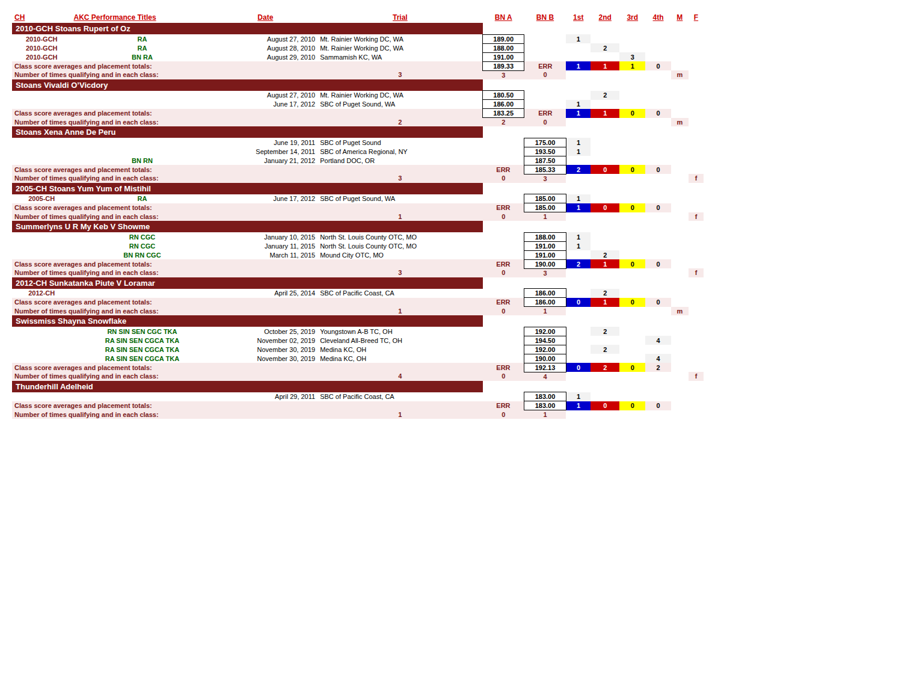| CH | AKC Performance Titles | Date | Trial | BN A | BN B | 1st | 2nd | 3rd | 4th | M | F |
| --- | --- | --- | --- | --- | --- | --- | --- | --- | --- | --- | --- |
| 2010-GCH Stoans Rupert of Oz | |
| 2010-GCH | RA | August 27, 2010 | Mt. Rainier Working DC, WA | 189.00 | | 1 | | | | | |
| 2010-GCH | RA | August 28, 2010 | Mt. Rainier Working DC, WA | 188.00 | | | 2 | | | | |
| 2010-GCH | BN RA | August 29, 2010 | Sammamish KC, WA | 191.00 | | | | 3 | | | |
| Class score averages and placement totals: | 189.33 | ERR | 1 | 1 | 1 | 0 | | |
| Number of times qualifying and in each class: | 3 | 3 | 0 | | | | | m | |
| Stoans Vivaldi O’Vicdory | |
| | | August 27, 2010 | Mt. Rainier Working DC, WA | 180.50 | | | 2 | | | | |
| | | June 17, 2012 | SBC of Puget Sound, WA | 186.00 | | 1 | | | | | |
| Class score averages and placement totals: | 183.25 | ERR | 1 | 1 | 0 | 0 | | |
| Number of times qualifying and in each class: | 2 | 2 | 0 | | | | | m | |
| Stoans Xena Anne De Peru | |
| | | June 19, 2011 | SBC of Puget Sound | | 175.00 | 1 | | | | | |
| | | September 14, 2011 | SBC of America Regional, NY | | 193.50 | 1 | | | | | |
| | BN RN | January 21, 2012 | Portland DOC, OR | | 187.50 | | | | | | |
| Class score averages and placement totals: | ERR | 185.33 | 2 | 0 | 0 | 0 | | |
| Number of times qualifying and in each class: | 3 | 0 | 3 | | | | | | f |
| 2005-CH Stoans Yum Yum of Mistihil | |
| 2005-CH | RA | June 17, 2012 | SBC of Puget Sound, WA | | 185.00 | 1 | | | | | |
| Class score averages and placement totals: | ERR | 185.00 | 1 | 0 | 0 | 0 | | |
| Number of times qualifying and in each class: | 1 | 0 | 1 | | | | | | f |
| Summerlyns U R My Keb V Showme | |
| | RN CGC | January 10, 2015 | North St. Louis County OTC, MO | | 188.00 | 1 | | | | | |
| | RN CGC | January 11, 2015 | North St. Louis County OTC, MO | | 191.00 | 1 | | | | | |
| | BN RN CGC | March 11, 2015 | Mound City OTC, MO | | 191.00 | | 2 | | | | |
| Class score averages and placement totals: | ERR | 190.00 | 2 | 1 | 0 | 0 | | |
| Number of times qualifying and in each class: | 3 | 0 | 3 | | | | | | f |
| 2012-CH Sunkatanka Piute V Loramar | |
| 2012-CH | | April 25, 2014 | SBC of Pacific Coast, CA | | 186.00 | | 2 | | | | |
| Class score averages and placement totals: | ERR | 186.00 | 0 | 1 | 0 | 0 | | |
| Number of times qualifying and in each class: | 1 | 0 | 1 | | | | | m | |
| Swissmiss Shayna Snowflake | |
| | RN SIN SEN CGC TKA | October 25, 2019 | Youngstown A-B TC, OH | | 192.00 | | 2 | | | | |
| | RA SIN SEN CGCA TKA | November 02, 2019 | Cleveland All-Breed TC, OH | | 194.50 | | | | 4 | | |
| | RA SIN SEN CGCA TKA | November 30, 2019 | Medina KC, OH | | 192.00 | | 2 | | | | |
| | RA SIN SEN CGCA TKA | November 30, 2019 | Medina KC, OH | | 190.00 | | | | 4 | | |
| Class score averages and placement totals: | ERR | 192.13 | 0 | 2 | 0 | 2 | | |
| Number of times qualifying and in each class: | 4 | 0 | 4 | | | | | | f |
| Thunderhill Adelheid | |
| | | April 29, 2011 | SBC of Pacific Coast, CA | | 183.00 | 1 | | | | | |
| Class score averages and placement totals: | ERR | 183.00 | 1 | 0 | 0 | 0 | | |
| Number of times qualifying and in each class: | 1 | 0 | 1 | | | | | | |